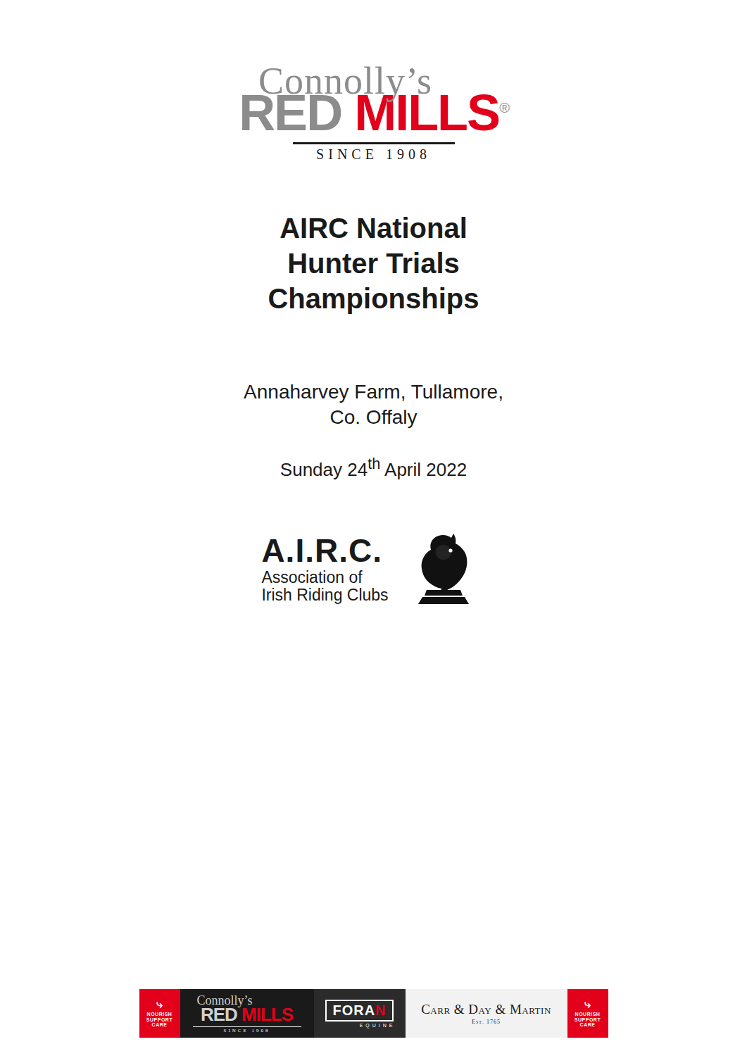Connolly’s RED MILLS® SINCE 1908
AIRC National
Hunter Trials
Championships
Annaharvey Farm, Tullamore,
Co. Offaly
Sunday 24th April 2022
A.I.R.C. Association of Irish Riding Clubs
⤷ NOURISH
SUPPORT
CARE
Connolly’s RED MILLS SINCE 1908
FORAN EQUINE
Carr & Day & Martin Est. 1765
⤷ NOURISH
SUPPORT
CARE